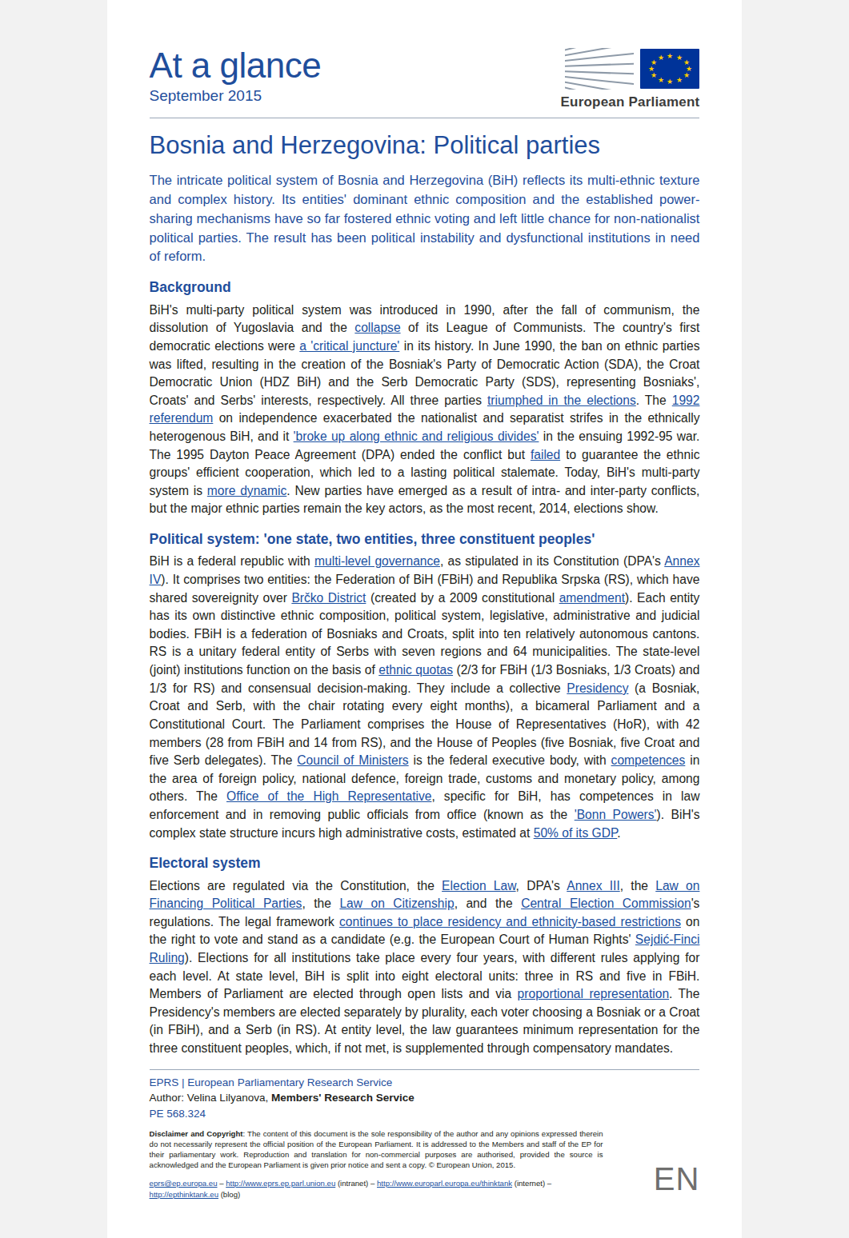At a glance
September 2015
★ ★ ★ ★ ★ ★ ★ ★ ★ ★ ★ ★
European Parliament
Bosnia and Herzegovina: Political parties
The intricate political system of Bosnia and Herzegovina (BiH) reflects its multi-ethnic texture and complex history. Its entities' dominant ethnic composition and the established power-sharing mechanisms have so far fostered ethnic voting and left little chance for non-nationalist political parties. The result has been political instability and dysfunctional institutions in need of reform.
Background
BiH's multi-party political system was introduced in 1990, after the fall of communism, the dissolution of Yugoslavia and the collapse of its League of Communists. The country's first democratic elections were a 'critical juncture' in its history. In June 1990, the ban on ethnic parties was lifted, resulting in the creation of the Bosniak's Party of Democratic Action (SDA), the Croat Democratic Union (HDZ BiH) and the Serb Democratic Party (SDS), representing Bosniaks', Croats' and Serbs' interests, respectively. All three parties triumphed in the elections. The 1992 referendum on independence exacerbated the nationalist and separatist strifes in the ethnically heterogenous BiH, and it 'broke up along ethnic and religious divides' in the ensuing 1992-95 war. The 1995 Dayton Peace Agreement (DPA) ended the conflict but failed to guarantee the ethnic groups' efficient cooperation, which led to a lasting political stalemate. Today, BiH's multi-party system is more dynamic. New parties have emerged as a result of intra- and inter-party conflicts, but the major ethnic parties remain the key actors, as the most recent, 2014, elections show.
Political system: 'one state, two entities, three constituent peoples'
BiH is a federal republic with multi-level governance, as stipulated in its Constitution (DPA's Annex IV). It comprises two entities: the Federation of BiH (FBiH) and Republika Srpska (RS), which have shared sovereignity over Brčko District (created by a 2009 constitutional amendment). Each entity has its own distinctive ethnic composition, political system, legislative, administrative and judicial bodies. FBiH is a federation of Bosniaks and Croats, split into ten relatively autonomous cantons. RS is a unitary federal entity of Serbs with seven regions and 64 municipalities. The state-level (joint) institutions function on the basis of ethnic quotas (2/3 for FBiH (1/3 Bosniaks, 1/3 Croats) and 1/3 for RS) and consensual decision-making. They include a collective Presidency (a Bosniak, Croat and Serb, with the chair rotating every eight months), a bicameral Parliament and a Constitutional Court. The Parliament comprises the House of Representatives (HoR), with 42 members (28 from FBiH and 14 from RS), and the House of Peoples (five Bosniak, five Croat and five Serb delegates). The Council of Ministers is the federal executive body, with competences in the area of foreign policy, national defence, foreign trade, customs and monetary policy, among others. The Office of the High Representative, specific for BiH, has competences in law enforcement and in removing public officials from office (known as the 'Bonn Powers'). BiH's complex state structure incurs high administrative costs, estimated at 50% of its GDP.
Electoral system
Elections are regulated via the Constitution, the Election Law, DPA's Annex III, the Law on Financing Political Parties, the Law on Citizenship, and the Central Election Commission's regulations. The legal framework continues to place residency and ethnicity-based restrictions on the right to vote and stand as a candidate (e.g. the European Court of Human Rights' Sejdić-Finci Ruling). Elections for all institutions take place every four years, with different rules applying for each level. At state level, BiH is split into eight electoral units: three in RS and five in FBiH. Members of Parliament are elected through open lists and via proportional representation. The Presidency's members are elected separately by plurality, each voter choosing a Bosniak or a Croat (in FBiH), and a Serb (in RS). At entity level, the law guarantees minimum representation for the three constituent peoples, which, if not met, is supplemented through compensatory mandates.
EPRS | European Parliamentary Research Service
Author: Velina Lilyanova, Members' Research Service
PE 568.324
Disclaimer and Copyright: The content of this document is the sole responsibility of the author and any opinions expressed therein do not necessarily represent the official position of the European Parliament. It is addressed to the Members and staff of the EP for their parliamentary work. Reproduction and translation for non-commercial purposes are authorised, provided the source is acknowledged and the European Parliament is given prior notice and sent a copy. © European Union, 2015.
eprs@ep.europa.eu – http://www.eprs.ep.parl.union.eu (intranet) – http://www.europarl.europa.eu/thinktank (internet) – http://epthinktank.eu (blog)
EN